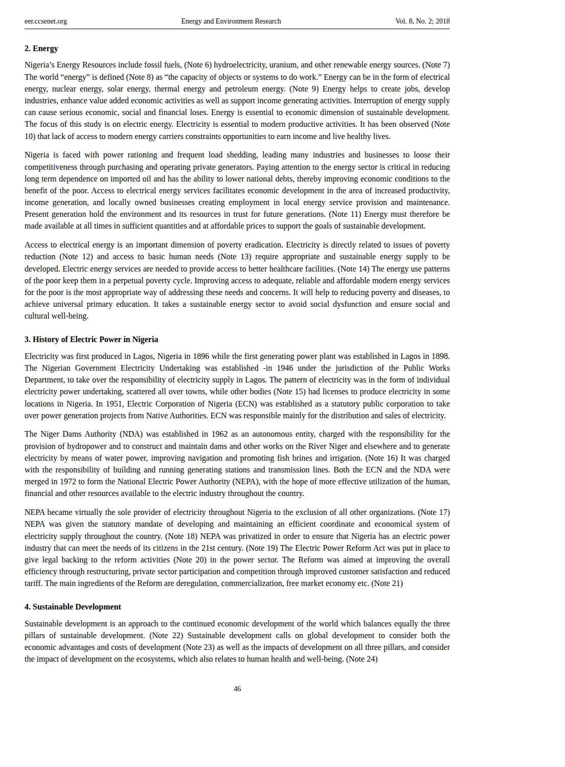eer.ccsenet.org Energy and Environment Research Vol. 8, No. 2; 2018
2. Energy
Nigeria’s Energy Resources include fossil fuels, (Note 6) hydroelectricity, uranium, and other renewable energy sources. (Note 7) The world “energy” is defined (Note 8) as “the capacity of objects or systems to do work.” Energy can be in the form of electrical energy, nuclear energy, solar energy, thermal energy and petroleum energy. (Note 9) Energy helps to create jobs, develop industries, enhance value added economic activities as well as support income generating activities. Interruption of energy supply can cause serious economic, social and financial loses. Energy is essential to economic dimension of sustainable development. The focus of this study is on electric energy. Electricity is essential to modern productive activities. It has been observed (Note 10) that lack of access to modern energy carriers constraints opportunities to earn income and live healthy lives.
Nigeria is faced with power rationing and frequent load shedding, leading many industries and businesses to loose their competitiveness through purchasing and operating private generators. Paying attention to the energy sector is critical in reducing long term dependence on imported oil and has the ability to lower national debts, thereby improving economic conditions to the benefit of the poor. Access to electrical energy services facilitates economic development in the area of increased productivity, income generation, and locally owned businesses creating employment in local energy service provision and maintenance. Present generation hold the environment and its resources in trust for future generations. (Note 11) Energy must therefore be made available at all times in sufficient quantities and at affordable prices to support the goals of sustainable development.
Access to electrical energy is an important dimension of poverty eradication. Electricity is directly related to issues of poverty reduction (Note 12) and access to basic human needs (Note 13) require appropriate and sustainable energy supply to be developed. Electric energy services are needed to provide access to better healthcare facilities. (Note 14) The energy use patterns of the poor keep them in a perpetual poverty cycle. Improving access to adequate, reliable and affordable modern energy services for the poor is the most appropriate way of addressing these needs and concerns. It will help to reducing poverty and diseases, to achieve universal primary education. It takes a sustainable energy sector to avoid social dysfunction and ensure social and cultural well-being.
3. History of Electric Power in Nigeria
Electricity was first produced in Lagos, Nigeria in 1896 while the first generating power plant was established in Lagos in 1898. The Nigerian Government Electricity Undertaking was established -in 1946 under the jurisdiction of the Public Works Department, to take over the responsibility of electricity supply in Lagos. The pattern of electricity was in the form of individual electricity power undertaking, scattered all over towns, while other bodies (Note 15) had licenses to produce electricity in some locations in Nigeria. In 1951, Electric Corporation of Nigeria (ECN) was established as a statutory public corporation to take over power generation projects from Native Authorities. ECN was responsible mainly for the distribution and sales of electricity.
The Niger Dams Authority (NDA) was established in 1962 as an autonomous entity, charged with the responsibility for the provision of hydropower and to construct and maintain dams and other works on the River Niger and elsewhere and to generate electricity by means of water power, improving navigation and promoting fish brines and irrigation. (Note 16) It was charged with the responsibility of building and running generating stations and transmission lines. Both the ECN and the NDA were merged in 1972 to form the National Electric Power Authority (NEPA), with the hope of more effective utilization of the human, financial and other resources available to the electric industry throughout the country.
NEPA became virtually the sole provider of electricity throughout Nigeria to the exclusion of all other organizations. (Note 17) NEPA was given the statutory mandate of developing and maintaining an efficient coordinate and economical system of electricity supply throughout the country. (Note 18) NEPA was privatized in order to ensure that Nigeria has an electric power industry that can meet the needs of its citizens in the 21st century. (Note 19) The Electric Power Reform Act was put in place to give legal backing to the reform activities (Note 20) in the power sector. The Reform was aimed at improving the overall efficiency through restructuring, private sector participation and competition through improved customer satisfaction and reduced tariff. The main ingredients of the Reform are deregulation, commercialization, free market economy etc. (Note 21)
4. Sustainable Development
Sustainable development is an approach to the continued economic development of the world which balances equally the three pillars of sustainable development. (Note 22) Sustainable development calls on global development to consider both the economic advantages and costs of development (Note 23) as well as the impacts of development on all three pillars, and consider the impact of development on the ecosystems, which also relates to human health and well-being. (Note 24)
46